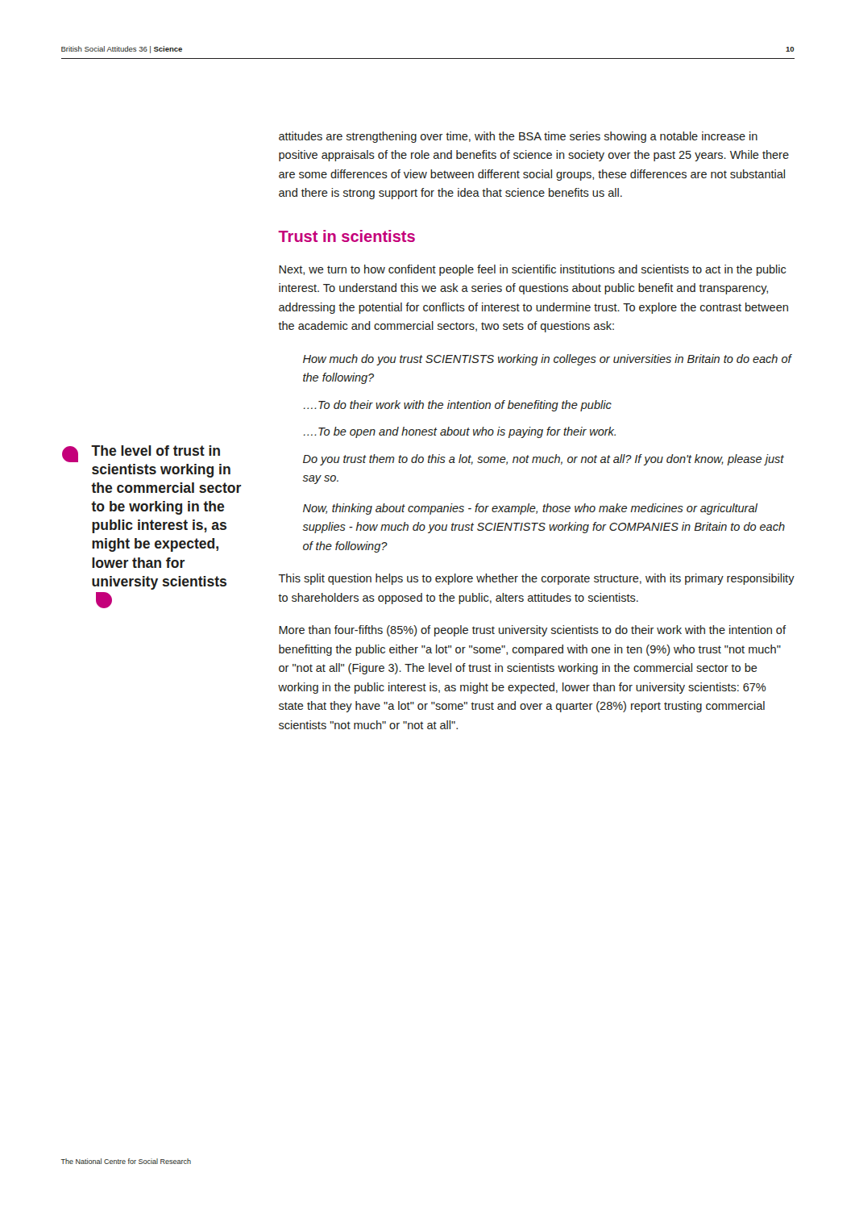British Social Attitudes 36 | Science
10
The level of trust in scientists working in the commercial sector to be working in the public interest is, as might be expected, lower than for university scientists
attitudes are strengthening over time, with the BSA time series showing a notable increase in positive appraisals of the role and benefits of science in society over the past 25 years. While there are some differences of view between different social groups, these differences are not substantial and there is strong support for the idea that science benefits us all.
Trust in scientists
Next, we turn to how confident people feel in scientific institutions and scientists to act in the public interest. To understand this we ask a series of questions about public benefit and transparency, addressing the potential for conflicts of interest to undermine trust. To explore the contrast between the academic and commercial sectors, two sets of questions ask:
How much do you trust SCIENTISTS working in colleges or universities in Britain to do each of the following?
….To do their work with the intention of benefiting the public
….To be open and honest about who is paying for their work.
Do you trust them to do this a lot, some, not much, or not at all? If you don't know, please just say so.
Now, thinking about companies - for example, those who make medicines or agricultural supplies - how much do you trust SCIENTISTS working for COMPANIES in Britain to do each of the following?
This split question helps us to explore whether the corporate structure, with its primary responsibility to shareholders as opposed to the public, alters attitudes to scientists.
More than four-fifths (85%) of people trust university scientists to do their work with the intention of benefitting the public either "a lot" or "some", compared with one in ten (9%) who trust "not much" or "not at all" (Figure 3). The level of trust in scientists working in the commercial sector to be working in the public interest is, as might be expected, lower than for university scientists: 67% state that they have "a lot" or "some" trust and over a quarter (28%) report trusting commercial scientists "not much" or "not at all".
The National Centre for Social Research